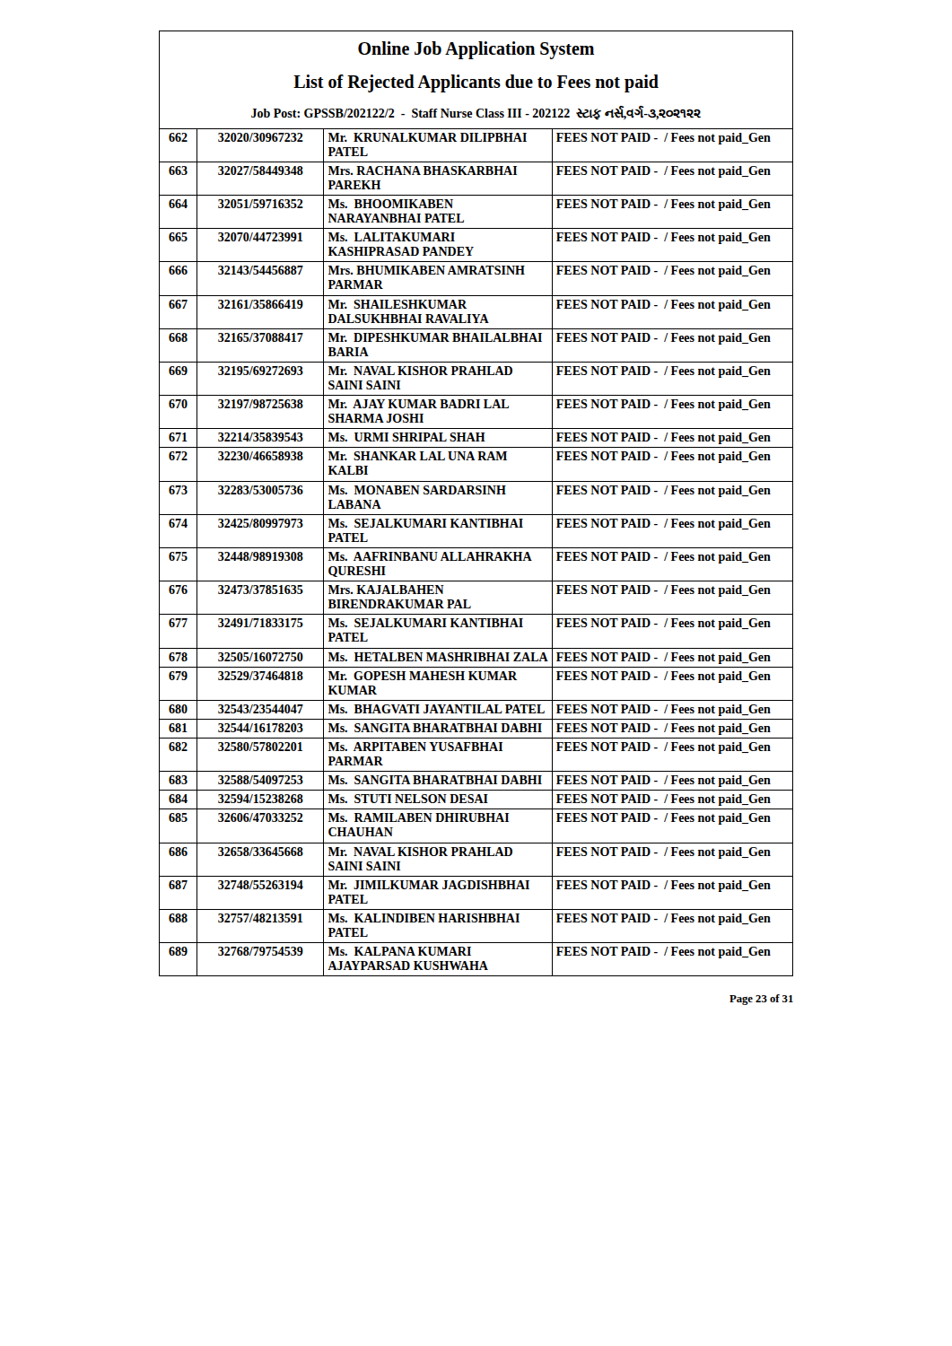Online Job Application System
List of Rejected Applicants due to Fees not paid
Job Post: GPSSB/202122/2 - Staff Nurse Class III - 202122 સ્ટાફ નર્સ,વર્ગ-૩,૨૦૨૧૨૨
| 662 | 32020/30967232 | Mr. KRUNALKUMAR DILIPBHAI PATEL | FEES NOT PAID - / Fees not paid_Gen |
| 663 | 32027/58449348 | Mrs. RACHANA BHASKARBHAI PAREKH | FEES NOT PAID - / Fees not paid_Gen |
| 664 | 32051/59716352 | Ms. BHOOMIKABEN NARAYANBHAI PATEL | FEES NOT PAID - / Fees not paid_Gen |
| 665 | 32070/44723991 | Ms. LALITAKUMARI KASHIPRASAD PANDEY | FEES NOT PAID - / Fees not paid_Gen |
| 666 | 32143/54456887 | Mrs. BHUMIKABEN AMRATSINH PARMAR | FEES NOT PAID - / Fees not paid_Gen |
| 667 | 32161/35866419 | Mr. SHAILESHKUMAR DALSUKHBHAI RAVALIYA | FEES NOT PAID - / Fees not paid_Gen |
| 668 | 32165/37088417 | Mr. DIPESHKUMAR BHAILALBHAI BARIA | FEES NOT PAID - / Fees not paid_Gen |
| 669 | 32195/69272693 | Mr. NAVAL KISHOR PRAHLAD SAINI SAINI | FEES NOT PAID - / Fees not paid_Gen |
| 670 | 32197/98725638 | Mr. AJAY KUMAR BADRI LAL SHARMA JOSHI | FEES NOT PAID - / Fees not paid_Gen |
| 671 | 32214/35839543 | Ms. URMI SHRIPAL SHAH | FEES NOT PAID - / Fees not paid_Gen |
| 672 | 32230/46658938 | Mr. SHANKAR LAL UNA RAM KALBI | FEES NOT PAID - / Fees not paid_Gen |
| 673 | 32283/53005736 | Ms. MONABEN SARDARSINH LABANA | FEES NOT PAID - / Fees not paid_Gen |
| 674 | 32425/80997973 | Ms. SEJALKUMARI KANTIBHAI PATEL | FEES NOT PAID - / Fees not paid_Gen |
| 675 | 32448/98919308 | Ms. AAFRINBANU ALLAHRAKHA QURESHI | FEES NOT PAID - / Fees not paid_Gen |
| 676 | 32473/37851635 | Mrs. KAJALBAHEN BIRENDRAKUMAR PAL | FEES NOT PAID - / Fees not paid_Gen |
| 677 | 32491/71833175 | Ms. SEJALKUMARI KANTIBHAI PATEL | FEES NOT PAID - / Fees not paid_Gen |
| 678 | 32505/16072750 | Ms. HETALBEN MASHRIBHAI ZALA | FEES NOT PAID - / Fees not paid_Gen |
| 679 | 32529/37464818 | Mr. GOPESH MAHESH KUMAR KUMAR | FEES NOT PAID - / Fees not paid_Gen |
| 680 | 32543/23544047 | Ms. BHAGVATI JAYANTILAL PATEL | FEES NOT PAID - / Fees not paid_Gen |
| 681 | 32544/16178203 | Ms. SANGITA BHARATBHAI DABHI | FEES NOT PAID - / Fees not paid_Gen |
| 682 | 32580/57802201 | Ms. ARPITABEN YUSAFBHAI PARMAR | FEES NOT PAID - / Fees not paid_Gen |
| 683 | 32588/54097253 | Ms. SANGITA BHARATBHAI DABHI | FEES NOT PAID - / Fees not paid_Gen |
| 684 | 32594/15238268 | Ms. STUTI NELSON DESAI | FEES NOT PAID - / Fees not paid_Gen |
| 685 | 32606/47033252 | Ms. RAMILABEN DHIRUBHAI CHAUHAN | FEES NOT PAID - / Fees not paid_Gen |
| 686 | 32658/33645668 | Mr. NAVAL KISHOR PRAHLAD SAINI SAINI | FEES NOT PAID - / Fees not paid_Gen |
| 687 | 32748/55263194 | Mr. JIMILKUMAR JAGDISHBHAI PATEL | FEES NOT PAID - / Fees not paid_Gen |
| 688 | 32757/48213591 | Ms. KALINDIBEN HARISHBHAI PATEL | FEES NOT PAID - / Fees not paid_Gen |
| 689 | 32768/79754539 | Ms. KALPANA KUMARI AJAYPARSAD KUSHWAHA | FEES NOT PAID - / Fees not paid_Gen |
Page 23 of 31